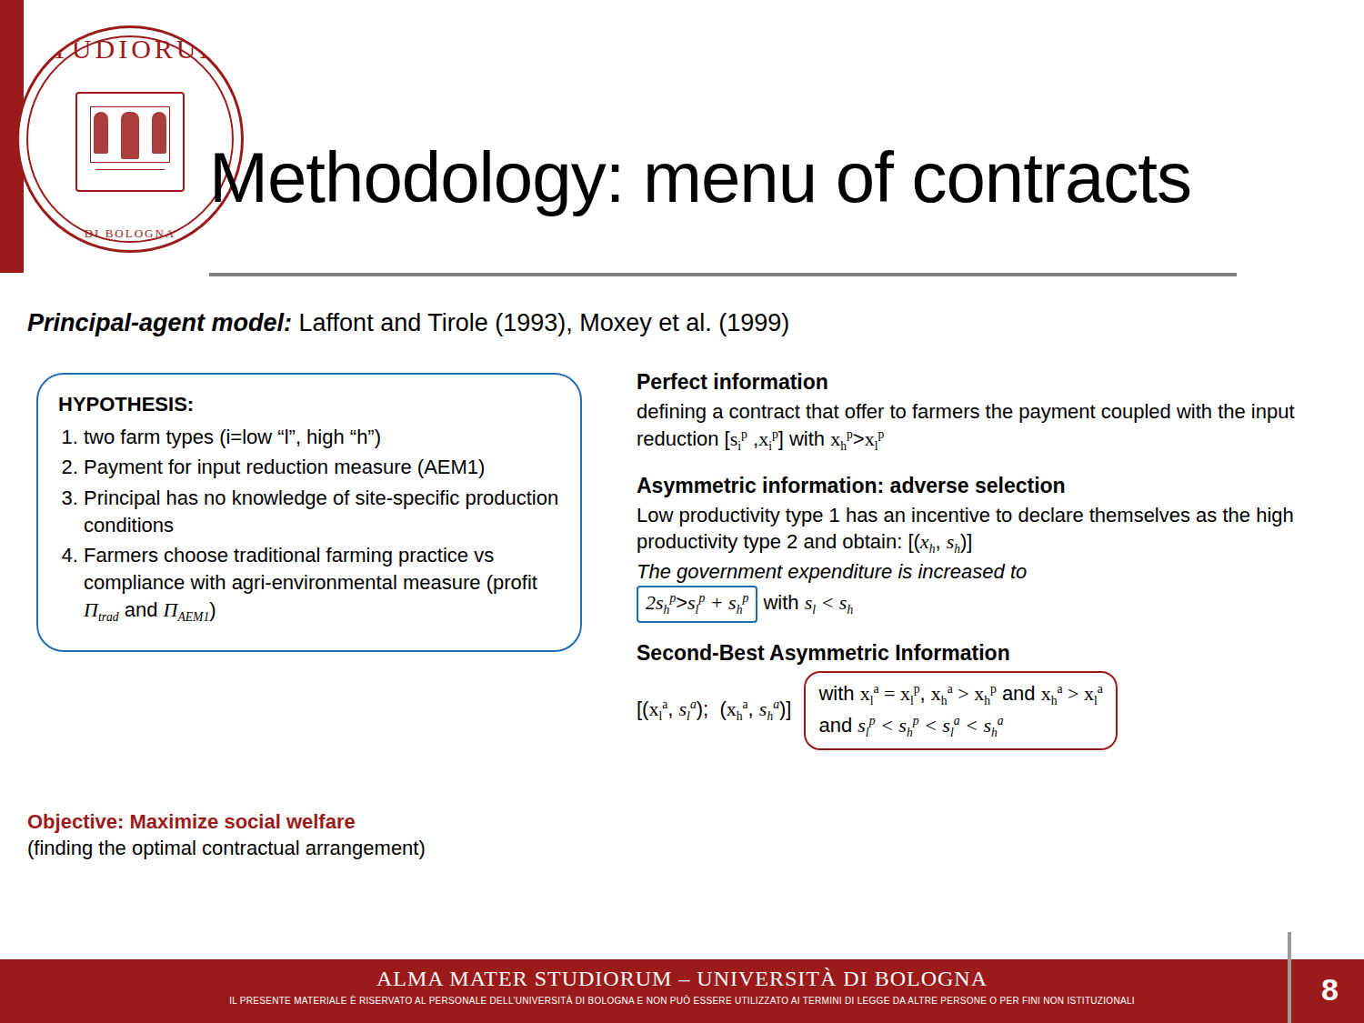STUDIORUM
DI BOLOGNA
Methodology: menu of contracts
Principal-agent model: Laffont and Tirole (1993), Moxey et al. (1999)
HYPOTHESIS:
two farm types (i=low “l”, high “h”)
Payment for input reduction measure (AEM1)
Principal has no knowledge of site-specific production conditions
Farmers choose traditional farming practice vs compliance with agri-environmental measure (profit Πtrad and ΠAEM1)
Objective: Maximize social welfare
(finding the optimal contractual arrangement)
Perfect information
defining a contract that offer to farmers the payment coupled with the input reduction [sip ,xip] with xhp>xlp
Asymmetric information: adverse selection
Low productivity type 1 has an incentive to declare themselves as the high productivity type 2 and obtain: [(xh, sh)]
The government expenditure is increased to
2shp>slp + shp with sl < sh
Second-Best Asymmetric Information
[(xla, sla); (xha, sha)] with xla = xlp, xha > xhp and xha > xla
and slp < shp < sla < sha
ALMA MATER STUDIORUM – UNIVERSITÀ DI BOLOGNA
IL PRESENTE MATERIALE È RISERVATO AL PERSONALE DELL’UNIVERSITÀ DI BOLOGNA E NON PUÒ ESSERE UTILIZZATO AI TERMINI DI LEGGE DA ALTRE PERSONE O PER FINI NON ISTITUZIONALI
8